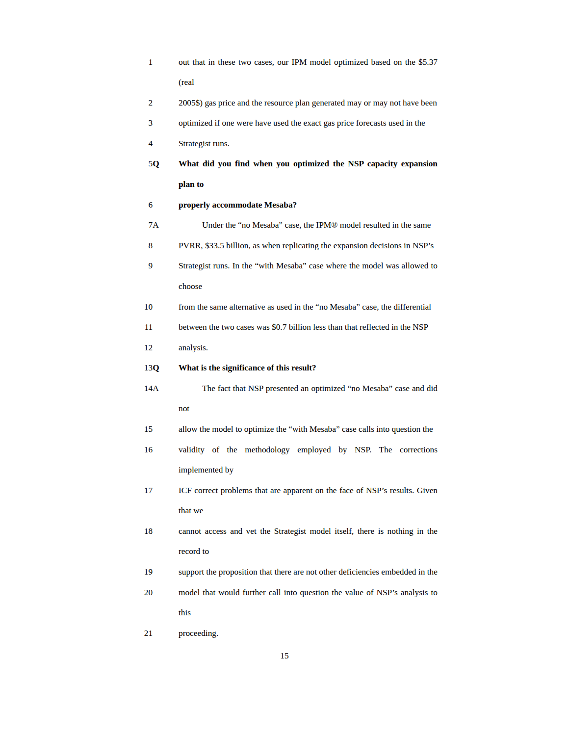| 1 | | out that in these two cases, our IPM model optimized based on the $5.37 (real |
| 2 | | 2005$) gas price and the resource plan generated may or may not have been |
| 3 | | optimized if one were have used the exact gas price forecasts used in the |
| 4 | | Strategist runs. |
| 5 | Q | What did you find when you optimized the NSP capacity expansion plan to |
| 6 | | properly accommodate Mesaba? |
| 7 | A | Under the “no Mesaba” case, the IPM® model resulted in the same |
| 8 | | PVRR, $33.5 billion, as when replicating the expansion decisions in NSP’s |
| 9 | | Strategist runs. In the “with Mesaba” case where the model was allowed to choose |
| 10 | | from the same alternative as used in the “no Mesaba” case, the differential |
| 11 | | between the two cases was $0.7 billion less than that reflected in the NSP |
| 12 | | analysis. |
| 13 | Q | What is the significance of this result? |
| 14 | A | The fact that NSP presented an optimized “no Mesaba” case and did not |
| 15 | | allow the model to optimize the “with Mesaba” case calls into question the |
| 16 | | validity of the methodology employed by NSP. The corrections implemented by |
| 17 | | ICF correct problems that are apparent on the face of NSP’s results. Given that we |
| 18 | | cannot access and vet the Strategist model itself, there is nothing in the record to |
| 19 | | support the proposition that there are not other deficiencies embedded in the |
| 20 | | model that would further call into question the value of NSP’s analysis to this |
| 21 | | proceeding. |
15